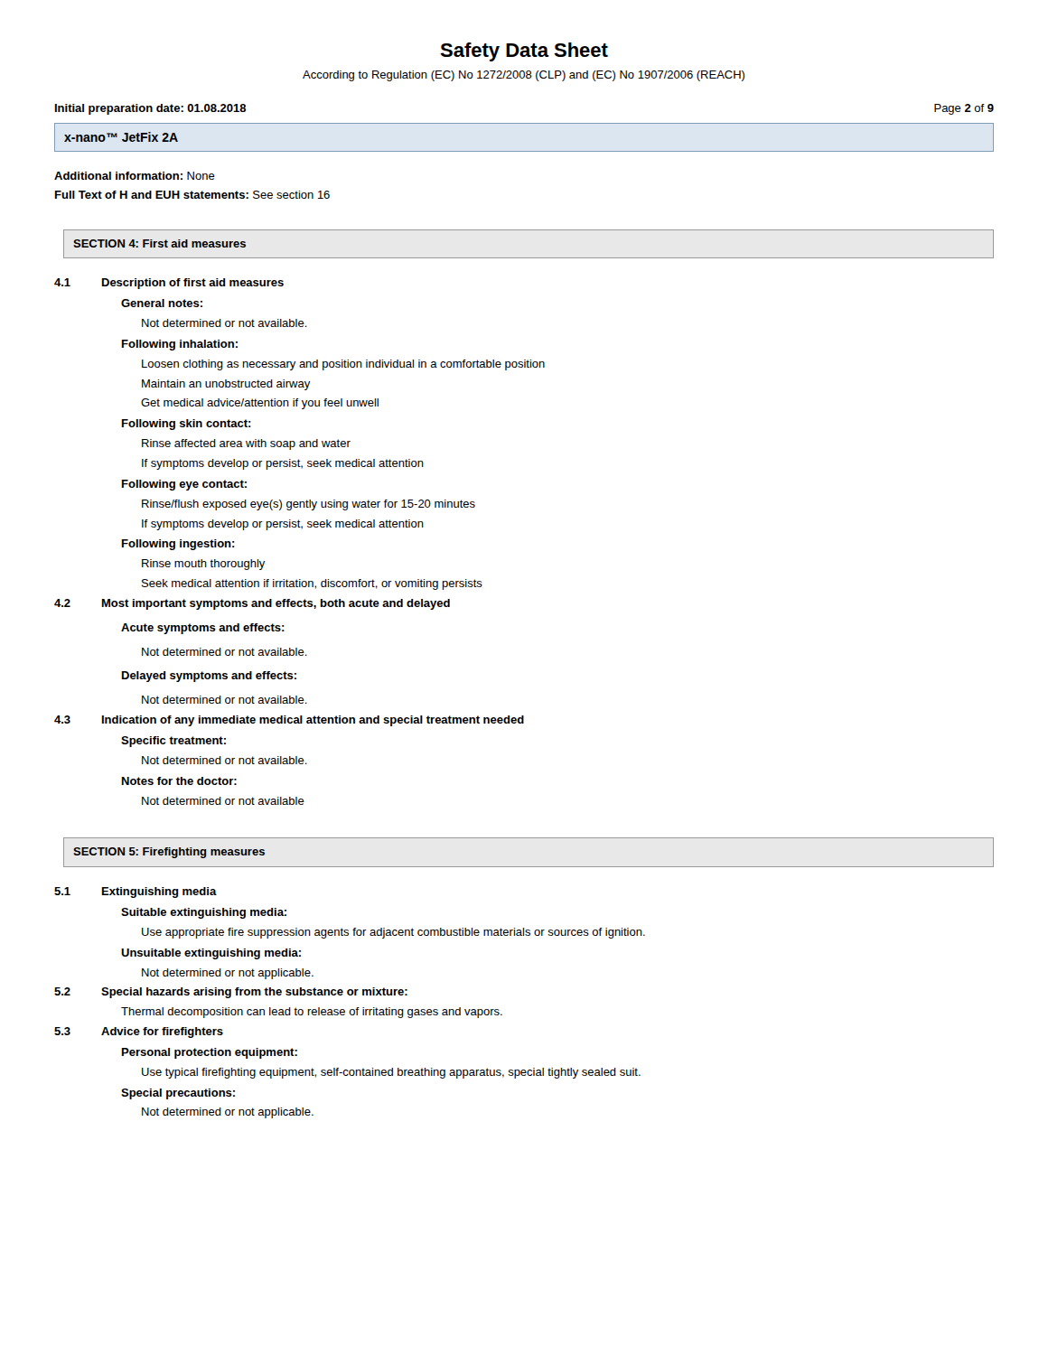Safety Data Sheet
According to Regulation (EC) No 1272/2008 (CLP) and (EC) No 1907/2006 (REACH)
Initial preparation date: 01.08.2018
Page 2 of 9
x-nano™ JetFix 2A
Additional information: None
Full Text of H and EUH statements: See section 16
SECTION 4: First aid measures
| 4.1 | Description of first aid measures General notes: Not determined or not available. Following inhalation: Loosen clothing as necessary and position individual in a comfortable position Maintain an unobstructed airway Get medical advice/attention if you feel unwell Following skin contact: Rinse affected area with soap and water If symptoms develop or persist, seek medical attention Following eye contact: Rinse/flush exposed eye(s) gently using water for 15-20 minutes If symptoms develop or persist, seek medical attention Following ingestion: Rinse mouth thoroughly Seek medical attention if irritation, discomfort, or vomiting persists |
| 4.2 | Most important symptoms and effects, both acute and delayed Acute symptoms and effects: Not determined or not available. Delayed symptoms and effects: Not determined or not available. |
| 4.3 | Indication of any immediate medical attention and special treatment needed Specific treatment: Not determined or not available. Notes for the doctor: Not determined or not available |
SECTION 5: Firefighting measures
| 5.1 | Extinguishing media Suitable extinguishing media: Use appropriate fire suppression agents for adjacent combustible materials or sources of ignition. Unsuitable extinguishing media: Not determined or not applicable. |
| 5.2 | Special hazards arising from the substance or mixture: Thermal decomposition can lead to release of irritating gases and vapors. |
| 5.3 | Advice for firefighters Personal protection equipment: Use typical firefighting equipment, self-contained breathing apparatus, special tightly sealed suit. Special precautions: Not determined or not applicable. |